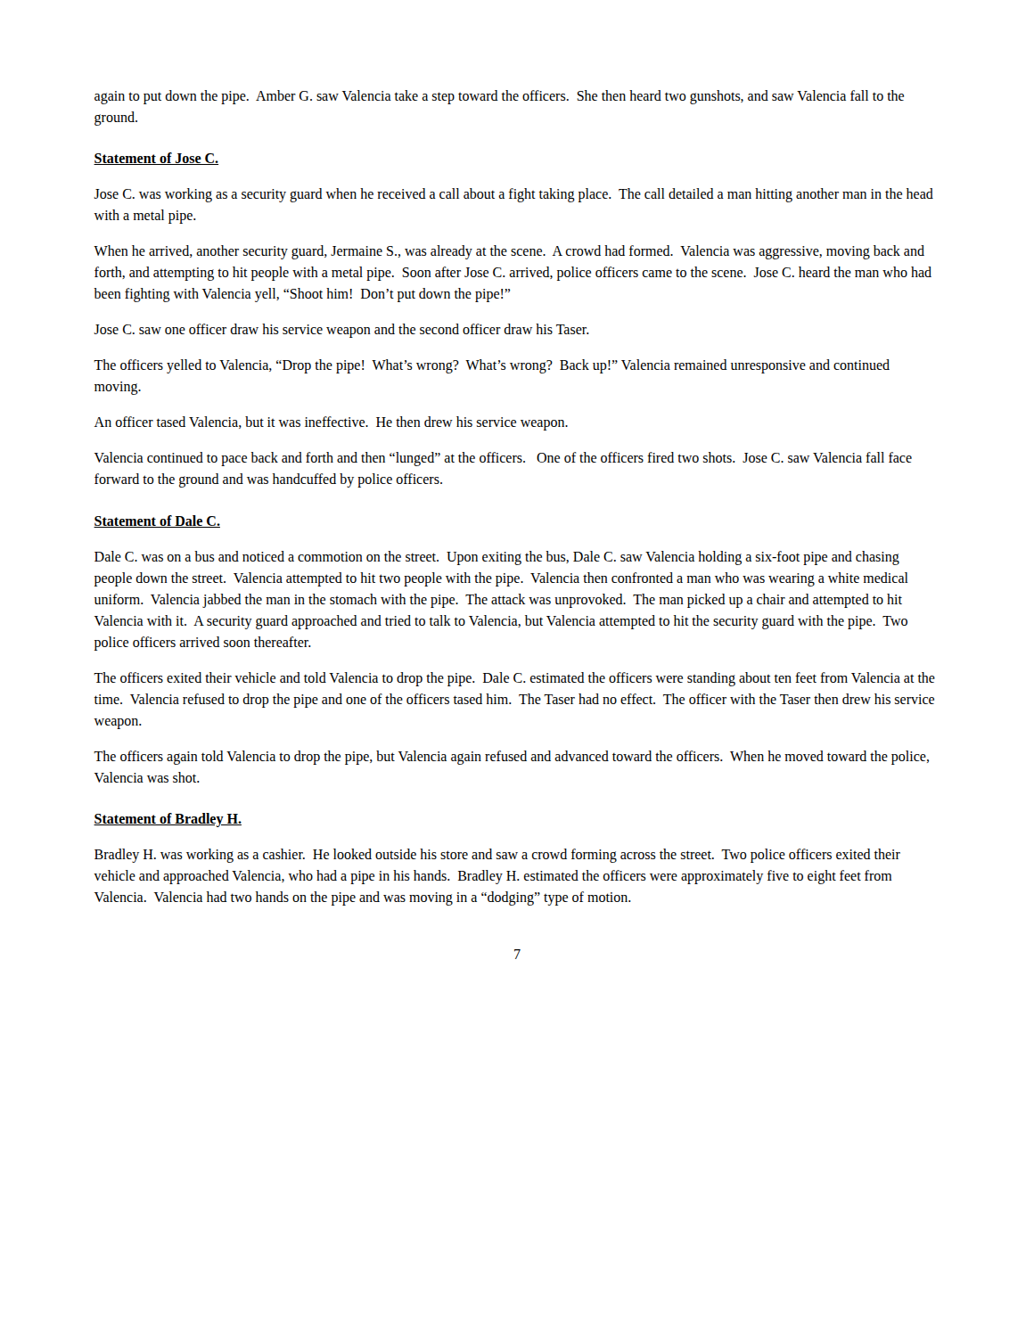again to put down the pipe. Amber G. saw Valencia take a step toward the officers. She then heard two gunshots, and saw Valencia fall to the ground.
Statement of Jose C.
Jose C. was working as a security guard when he received a call about a fight taking place. The call detailed a man hitting another man in the head with a metal pipe.
When he arrived, another security guard, Jermaine S., was already at the scene. A crowd had formed. Valencia was aggressive, moving back and forth, and attempting to hit people with a metal pipe. Soon after Jose C. arrived, police officers came to the scene. Jose C. heard the man who had been fighting with Valencia yell, “Shoot him! Don’t put down the pipe!”
Jose C. saw one officer draw his service weapon and the second officer draw his Taser.
The officers yelled to Valencia, “Drop the pipe! What’s wrong? What’s wrong? Back up!” Valencia remained unresponsive and continued moving.
An officer tased Valencia, but it was ineffective. He then drew his service weapon.
Valencia continued to pace back and forth and then “lunged” at the officers. One of the officers fired two shots. Jose C. saw Valencia fall face forward to the ground and was handcuffed by police officers.
Statement of Dale C.
Dale C. was on a bus and noticed a commotion on the street. Upon exiting the bus, Dale C. saw Valencia holding a six-foot pipe and chasing people down the street. Valencia attempted to hit two people with the pipe. Valencia then confronted a man who was wearing a white medical uniform. Valencia jabbed the man in the stomach with the pipe. The attack was unprovoked. The man picked up a chair and attempted to hit Valencia with it. A security guard approached and tried to talk to Valencia, but Valencia attempted to hit the security guard with the pipe. Two police officers arrived soon thereafter.
The officers exited their vehicle and told Valencia to drop the pipe. Dale C. estimated the officers were standing about ten feet from Valencia at the time. Valencia refused to drop the pipe and one of the officers tased him. The Taser had no effect. The officer with the Taser then drew his service weapon.
The officers again told Valencia to drop the pipe, but Valencia again refused and advanced toward the officers. When he moved toward the police, Valencia was shot.
Statement of Bradley H.
Bradley H. was working as a cashier. He looked outside his store and saw a crowd forming across the street. Two police officers exited their vehicle and approached Valencia, who had a pipe in his hands. Bradley H. estimated the officers were approximately five to eight feet from Valencia. Valencia had two hands on the pipe and was moving in a “dodging” type of motion.
7